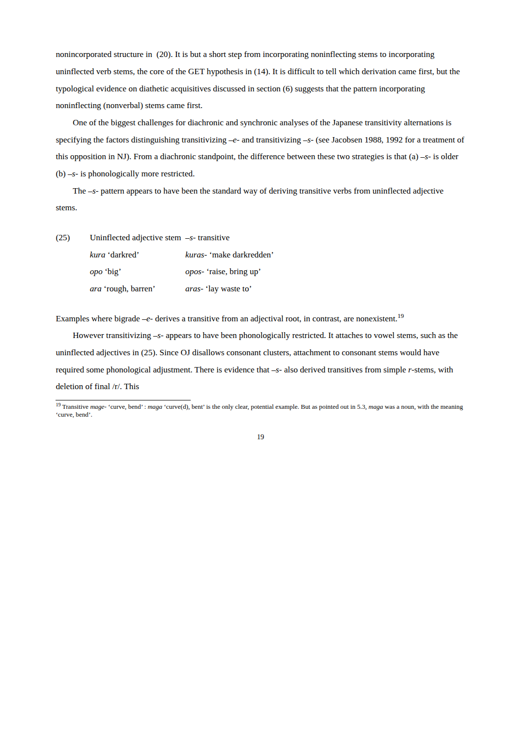nonincorporated structure in (20). It is but a short step from incorporating noninflecting stems to incorporating uninflected verb stems, the core of the GET hypothesis in (14). It is difficult to tell which derivation came first, but the typological evidence on diathetic acquisitives discussed in section (6) suggests that the pattern incorporating noninflecting (nonverbal) stems came first.
One of the biggest challenges for diachronic and synchronic analyses of the Japanese transitivity alternations is specifying the factors distinguishing transitivizing –e- and transitivizing –s- (see Jacobsen 1988, 1992 for a treatment of this opposition in NJ). From a diachronic standpoint, the difference between these two strategies is that (a) –s- is older (b) –s- is phonologically more restricted.
The –s- pattern appears to have been the standard way of deriving transitive verbs from uninflected adjective stems.
| (25) | Uninflected adjective stem | –s- transitive |
| | kura ‘darkred’ | kuras- ‘make darkredden’ |
| | opo ‘big’ | opos- ‘raise, bring up’ |
| | ara ‘rough, barren’ | aras- ‘lay waste to’ |
Examples where bigrade –e- derives a transitive from an adjectival root, in contrast, are nonexistent.19
However transitivizing –s- appears to have been phonologically restricted. It attaches to vowel stems, such as the uninflected adjectives in (25). Since OJ disallows consonant clusters, attachment to consonant stems would have required some phonological adjustment. There is evidence that –s- also derived transitives from simple r-stems, with deletion of final /r/. This
19 Transitive mage- ‘curve, bend’ : maga ‘curve(d), bent’ is the only clear, potential example. But as pointed out in 5.3, maga was a noun, with the meaning ‘curve, bend’.
19